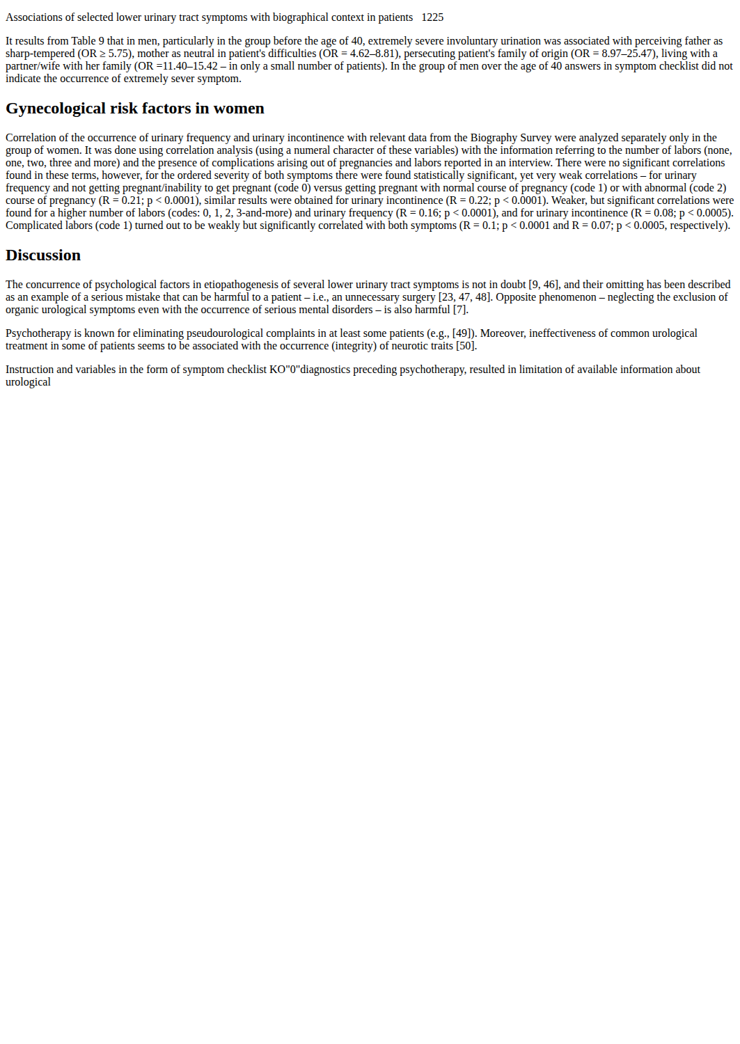Associations of selected lower urinary tract symptoms with biographical context in patients 1225
It results from Table 9 that in men, particularly in the group before the age of 40, extremely severe involuntary urination was associated with perceiving father as sharp-tempered (OR ≥ 5.75), mother as neutral in patient's difficulties (OR = 4.62–8.81), persecuting patient's family of origin (OR = 8.97–25.47), living with a partner/wife with her family (OR =11.40–15.42 – in only a small number of patients). In the group of men over the age of 40 answers in symptom checklist did not indicate the occurrence of extremely sever symptom.
Gynecological risk factors in women
Correlation of the occurrence of urinary frequency and urinary incontinence with relevant data from the Biography Survey were analyzed separately only in the group of women. It was done using correlation analysis (using a numeral character of these variables) with the information referring to the number of labors (none, one, two, three and more) and the presence of complications arising out of pregnancies and labors reported in an interview. There were no significant correlations found in these terms, however, for the ordered severity of both symptoms there were found statistically significant, yet very weak correlations – for urinary frequency and not getting pregnant/inability to get pregnant (code 0) versus getting pregnant with normal course of pregnancy (code 1) or with abnormal (code 2) course of pregnancy (R = 0.21; p < 0.0001), similar results were obtained for urinary incontinence (R = 0.22; p < 0.0001). Weaker, but significant correlations were found for a higher number of labors (codes: 0, 1, 2, 3-and-more) and urinary frequency (R = 0.16; p < 0.0001), and for urinary incontinence (R = 0.08; p < 0.0005). Complicated labors (code 1) turned out to be weakly but significantly correlated with both symptoms (R = 0.1; p < 0.0001 and R = 0.07; p < 0.0005, respectively).
Discussion
The concurrence of psychological factors in etiopathogenesis of several lower urinary tract symptoms is not in doubt [9, 46], and their omitting has been described as an example of a serious mistake that can be harmful to a patient – i.e., an unnecessary surgery [23, 47, 48]. Opposite phenomenon – neglecting the exclusion of organic urological symptoms even with the occurrence of serious mental disorders – is also harmful [7].
Psychotherapy is known for eliminating pseudourological complaints in at least some patients (e.g., [49]). Moreover, ineffectiveness of common urological treatment in some of patients seems to be associated with the occurrence (integrity) of neurotic traits [50].
Instruction and variables in the form of symptom checklist KO"0"diagnostics preceding psychotherapy, resulted in limitation of available information about urological